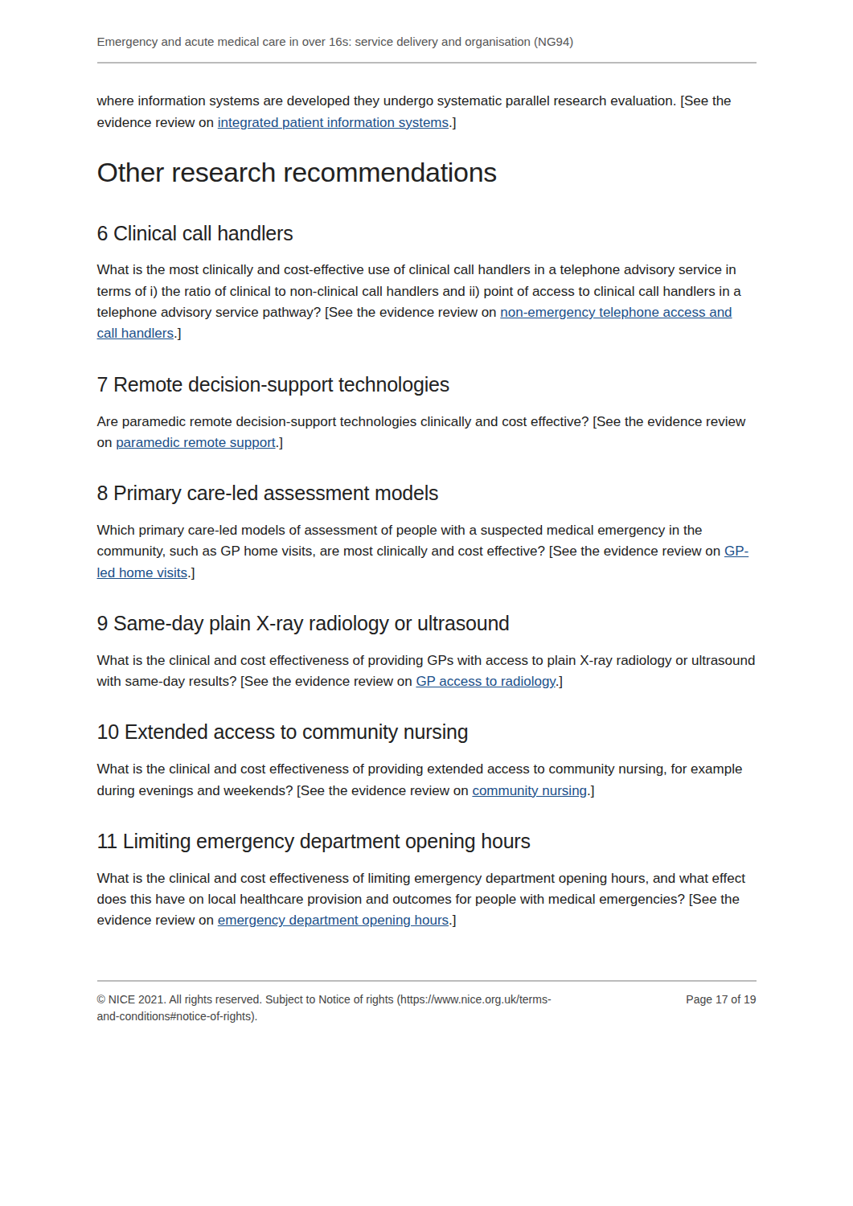Emergency and acute medical care in over 16s: service delivery and organisation (NG94)
where information systems are developed they undergo systematic parallel research evaluation. [See the evidence review on integrated patient information systems.]
Other research recommendations
6 Clinical call handlers
What is the most clinically and cost-effective use of clinical call handlers in a telephone advisory service in terms of i) the ratio of clinical to non-clinical call handlers and ii) point of access to clinical call handlers in a telephone advisory service pathway? [See the evidence review on non-emergency telephone access and call handlers.]
7 Remote decision-support technologies
Are paramedic remote decision-support technologies clinically and cost effective? [See the evidence review on paramedic remote support.]
8 Primary care-led assessment models
Which primary care-led models of assessment of people with a suspected medical emergency in the community, such as GP home visits, are most clinically and cost effective? [See the evidence review on GP-led home visits.]
9 Same-day plain X-ray radiology or ultrasound
What is the clinical and cost effectiveness of providing GPs with access to plain X-ray radiology or ultrasound with same-day results? [See the evidence review on GP access to radiology.]
10 Extended access to community nursing
What is the clinical and cost effectiveness of providing extended access to community nursing, for example during evenings and weekends? [See the evidence review on community nursing.]
11 Limiting emergency department opening hours
What is the clinical and cost effectiveness of limiting emergency department opening hours, and what effect does this have on local healthcare provision and outcomes for people with medical emergencies? [See the evidence review on emergency department opening hours.]
© NICE 2021. All rights reserved. Subject to Notice of rights (https://www.nice.org.uk/terms-and-conditions#notice-of-rights).
Page 17 of 19